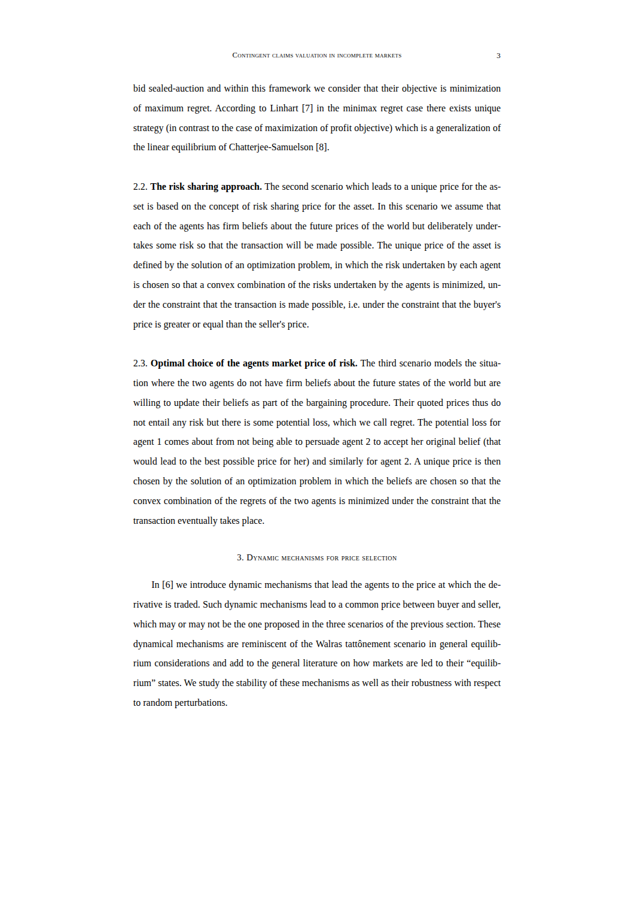Contingent claims valuation in incomplete markets 3
bid sealed-auction and within this framework we consider that their objective is minimization of maximum regret. According to Linhart [7] in the minimax regret case there exists unique strategy (in contrast to the case of maximization of profit objective) which is a generalization of the linear equilibrium of Chatterjee-Samuelson [8].
2.2. The risk sharing approach. The second scenario which leads to a unique price for the asset is based on the concept of risk sharing price for the asset. In this scenario we assume that each of the agents has firm beliefs about the future prices of the world but deliberately undertakes some risk so that the transaction will be made possible. The unique price of the asset is defined by the solution of an optimization problem, in which the risk undertaken by each agent is chosen so that a convex combination of the risks undertaken by the agents is minimized, under the constraint that the transaction is made possible, i.e. under the constraint that the buyer's price is greater or equal than the seller's price.
2.3. Optimal choice of the agents market price of risk. The third scenario models the situation where the two agents do not have firm beliefs about the future states of the world but are willing to update their beliefs as part of the bargaining procedure. Their quoted prices thus do not entail any risk but there is some potential loss, which we call regret. The potential loss for agent 1 comes about from not being able to persuade agent 2 to accept her original belief (that would lead to the best possible price for her) and similarly for agent 2. A unique price is then chosen by the solution of an optimization problem in which the beliefs are chosen so that the convex combination of the regrets of the two agents is minimized under the constraint that the transaction eventually takes place.
3. Dynamic mechanisms for price selection
In [6] we introduce dynamic mechanisms that lead the agents to the price at which the derivative is traded. Such dynamic mechanisms lead to a common price between buyer and seller, which may or may not be the one proposed in the three scenarios of the previous section. These dynamical mechanisms are reminiscent of the Walras tattônement scenario in general equilibrium considerations and add to the general literature on how markets are led to their “equilibrium” states. We study the stability of these mechanisms as well as their robustness with respect to random perturbations.